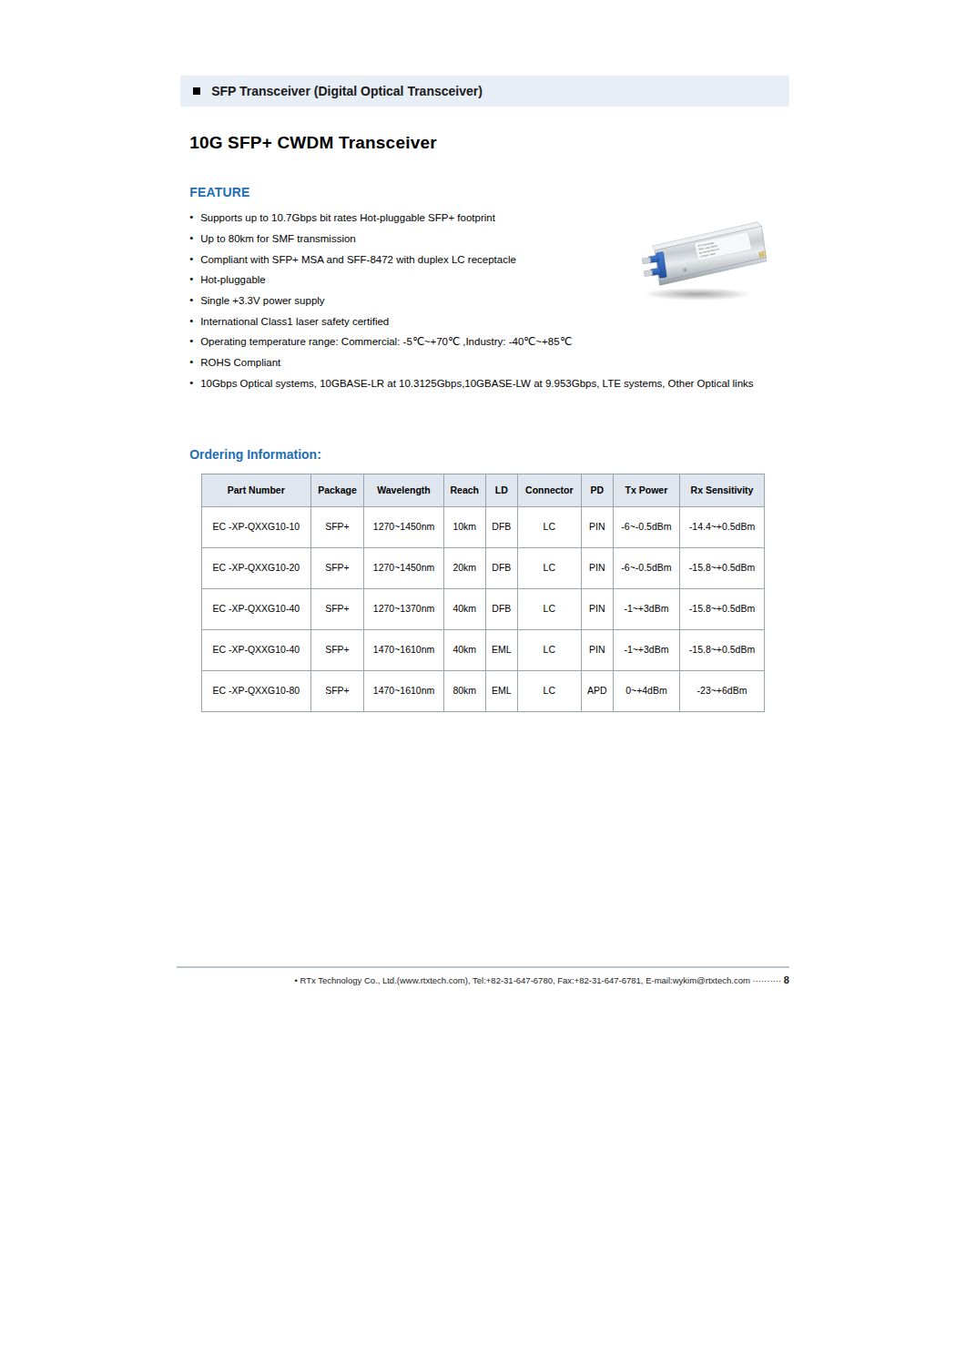SFP Transceiver (Digital Optical Transceiver)
10G SFP+ CWDM Transceiver
FEATURE
RTx Technology SFP+ 10G CWDM EC-XP-QXXG10-40 1470nm / 40km
Supports up to 10.7Gbps bit rates Hot-pluggable SFP+ footprint
Up to 80km for SMF transmission
Compliant with SFP+ MSA and SFF-8472 with duplex LC receptacle
Hot-pluggable
Single +3.3V power supply
International Class1 laser safety certified
Operating temperature range: Commercial: -5℃~+70℃ ,Industry: -40℃~+85℃
ROHS Compliant
10Gbps Optical systems, 10GBASE-LR at 10.3125Gbps,10GBASE-LW at 9.953Gbps, LTE systems, Other Optical links
Ordering Information:
| Part Number | Package | Wavelength | Reach | LD | Connector | PD | Tx Power | Rx Sensitivity |
| --- | --- | --- | --- | --- | --- | --- | --- | --- |
| EC -XP-QXXG10-10 | SFP+ | 1270~1450nm | 10km | DFB | LC | PIN | -6~-0.5dBm | -14.4~+0.5dBm |
| EC -XP-QXXG10-20 | SFP+ | 1270~1450nm | 20km | DFB | LC | PIN | -6~-0.5dBm | -15.8~+0.5dBm |
| EC -XP-QXXG10-40 | SFP+ | 1270~1370nm | 40km | DFB | LC | PIN | -1~+3dBm | -15.8~+0.5dBm |
| EC -XP-QXXG10-40 | SFP+ | 1470~1610nm | 40km | EML | LC | PIN | -1~+3dBm | -15.8~+0.5dBm |
| EC -XP-QXXG10-80 | SFP+ | 1470~1610nm | 80km | EML | LC | APD | 0~+4dBm | -23~+6dBm |
• RTx Technology Co., Ltd.(www.rtxtech.com), Tel:+82-31-647-6780, Fax:+82-31-647-6781, E-mail:wykim@rtxtech.com ·········· 8